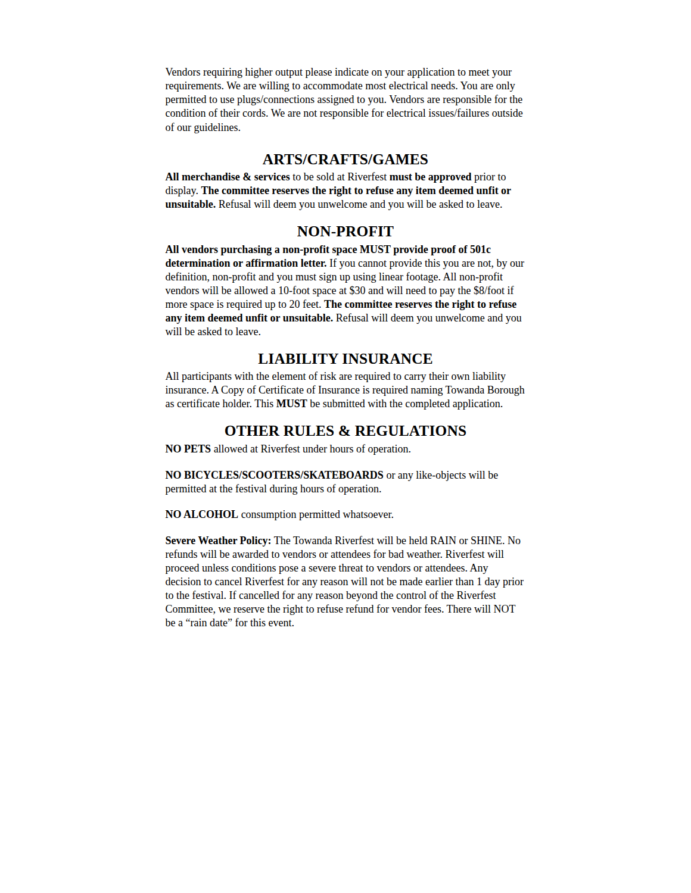Vendors requiring higher output please indicate on your application to meet your requirements. We are willing to accommodate most electrical needs. You are only permitted to use plugs/connections assigned to you. Vendors are responsible for the condition of their cords. We are not responsible for electrical issues/failures outside of our guidelines.
ARTS/CRAFTS/GAMES
All merchandise & services to be sold at Riverfest must be approved prior to display. The committee reserves the right to refuse any item deemed unfit or unsuitable. Refusal will deem you unwelcome and you will be asked to leave.
NON-PROFIT
All vendors purchasing a non-profit space MUST provide proof of 501c determination or affirmation letter. If you cannot provide this you are not, by our definition, non-profit and you must sign up using linear footage. All non-profit vendors will be allowed a 10-foot space at $30 and will need to pay the $8/foot if more space is required up to 20 feet. The committee reserves the right to refuse any item deemed unfit or unsuitable. Refusal will deem you unwelcome and you will be asked to leave.
LIABILITY INSURANCE
All participants with the element of risk are required to carry their own liability insurance. A Copy of Certificate of Insurance is required naming Towanda Borough as certificate holder. This MUST be submitted with the completed application.
OTHER RULES & REGULATIONS
NO PETS allowed at Riverfest under hours of operation.
NO BICYCLES/SCOOTERS/SKATEBOARDS or any like-objects will be permitted at the festival during hours of operation.
NO ALCOHOL consumption permitted whatsoever.
Severe Weather Policy: The Towanda Riverfest will be held RAIN or SHINE. No refunds will be awarded to vendors or attendees for bad weather. Riverfest will proceed unless conditions pose a severe threat to vendors or attendees. Any decision to cancel Riverfest for any reason will not be made earlier than 1 day prior to the festival. If cancelled for any reason beyond the control of the Riverfest Committee, we reserve the right to refuse refund for vendor fees. There will NOT be a “rain date” for this event.